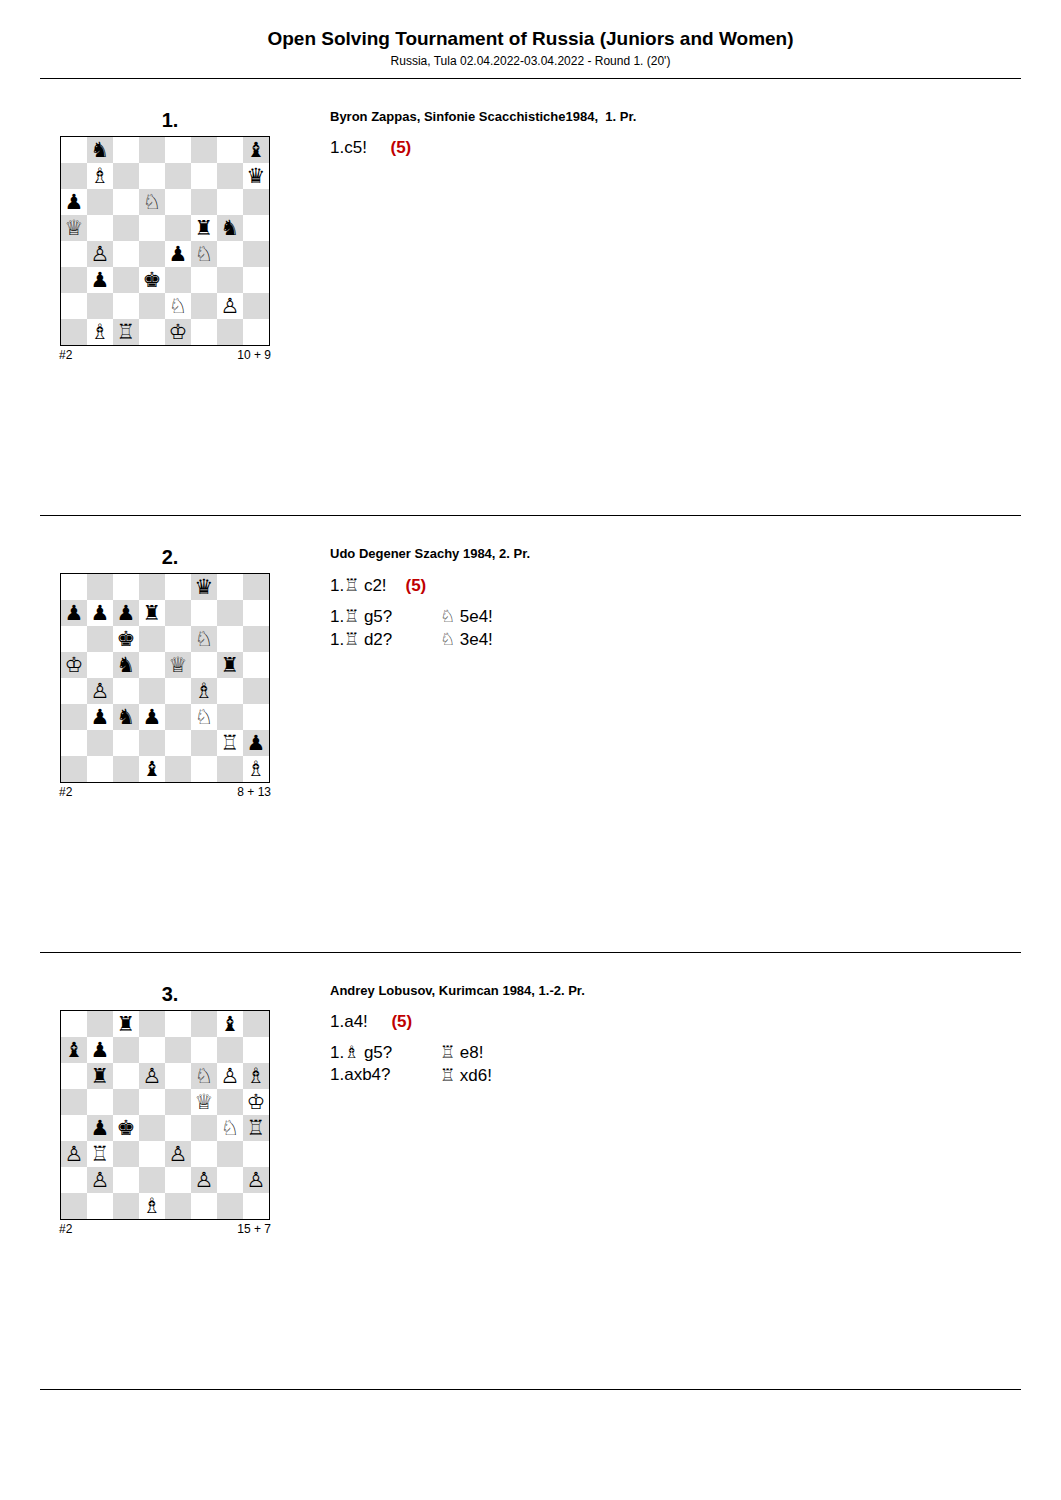Open Solving Tournament of Russia (Juniors and Women)
Russia, Tula 02.04.2022-03.04.2022 - Round 1. (20')
1.
| | ♞ | | | | | | ♝ |
| | ♗ | | | | | | ♛ |
| ♟ | | | ♘ | | | | |
| ♕ | | | | | ♜ | ♞ | |
| | ♙ | | | ♟ | ♘ | | |
| | ♟ | | ♚ | | | | |
| | | | | ♘ | | ♙ | |
| | ♗ | ♖ | | ♔ | | | |
#210 + 9
Byron Zappas, Sinfonie Scacchistiche1984, 1. Pr.
1.c5! (5)
2.
| | | | | | ♛ | | |
| ♟ | ♟ | ♟ | ♜ | | | | |
| | | ♚ | | | ♘ | | |
| ♔ | | ♞ | | ♕ | | ♜ | |
| | ♙ | | | | ♗ | | |
| | ♟ | ♞ | ♟ | | ♘ | | |
| | | | | | | ♖ | ♟ |
| | | | ♝ | | | | ♗ |
#28 + 13
Udo Degener Szachy 1984, 2. Pr.
1.♖ c2! (5)
1.♖ g5?♘ 5e4!
1.♖ d2?♘ 3e4!
3.
| | | ♜ | | | | ♝ | |
| ♝ | ♟ | | | | | | |
| | ♜ | | ♙ | | ♘ | ♙ | ♗ |
| | | | | | ♕ | | ♔ |
| | ♟ | ♚ | | | | ♘ | ♖ |
| ♙ | ♖ | | | ♙ | | | |
| | ♙ | | | | ♙ | | ♙ |
| | | | ♗ | | | | |
#215 + 7
Andrey Lobusov, Kurimcan 1984, 1.-2. Pr.
1.a4! (5)
1.♗ g5?♖ e8!
1.axb4?♖ xd6!